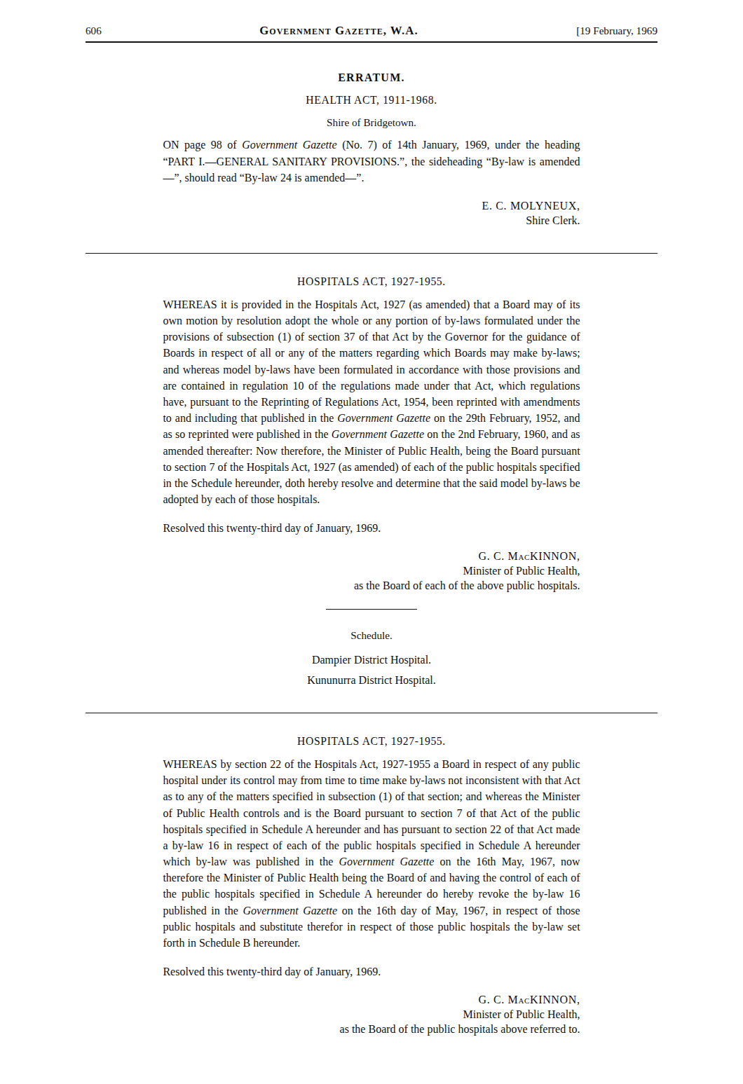606 Government Gazette, W.A. [19 February, 1969
ERRATUM.
HEALTH ACT, 1911-1968.
Shire of Bridgetown.
ON page 98 of Government Gazette (No. 7) of 14th January, 1969, under the heading “PART I.—GENERAL SANITARY PROVISIONS.”, the sideheading “By-law is amended—”, should read “By-law 24 is amended—”.
E. C. MOLYNEUX, Shire Clerk.
HOSPITALS ACT, 1927-1955.
WHEREAS it is provided in the Hospitals Act, 1927 (as amended) that a Board may of its own motion by resolution adopt the whole or any portion of by-laws formulated under the provisions of subsection (1) of section 37 of that Act by the Governor for the guidance of Boards in respect of all or any of the matters regarding which Boards may make by-laws; and whereas model by-laws have been formulated in accordance with those provisions and are contained in regulation 10 of the regulations made under that Act, which regulations have, pursuant to the Reprinting of Regulations Act, 1954, been reprinted with amendments to and including that published in the Government Gazette on the 29th February, 1952, and as so reprinted were published in the Government Gazette on the 2nd February, 1960, and as amended thereafter: Now therefore, the Minister of Public Health, being the Board pursuant to section 7 of the Hospitals Act, 1927 (as amended) of each of the public hospitals specified in the Schedule hereunder, doth hereby resolve and determine that the said model by-laws be adopted by each of those hospitals.
Resolved this twenty-third day of January, 1969.
G. C. MacKINNON, Minister of Public Health, as the Board of each of the above public hospitals.
Schedule.
Dampier District Hospital.
Kununurra District Hospital.
HOSPITALS ACT, 1927-1955.
WHEREAS by section 22 of the Hospitals Act, 1927-1955 a Board in respect of any public hospital under its control may from time to time make by-laws not inconsistent with that Act as to any of the matters specified in subsection (1) of that section; and whereas the Minister of Public Health controls and is the Board pursuant to section 7 of that Act of the public hospitals specified in Schedule A hereunder and has pursuant to section 22 of that Act made a by-law 16 in respect of each of the public hospitals specified in Schedule A hereunder which by-law was published in the Government Gazette on the 16th May, 1967, now therefore the Minister of Public Health being the Board of and having the control of each of the public hospitals specified in Schedule A hereunder do hereby revoke the by-law 16 published in the Government Gazette on the 16th day of May, 1967, in respect of those public hospitals and substitute therefor in respect of those public hospitals the by-law set forth in Schedule B hereunder.
Resolved this twenty-third day of January, 1969.
G. C. MacKINNON, Minister of Public Health, as the Board of the public hospitals above referred to.